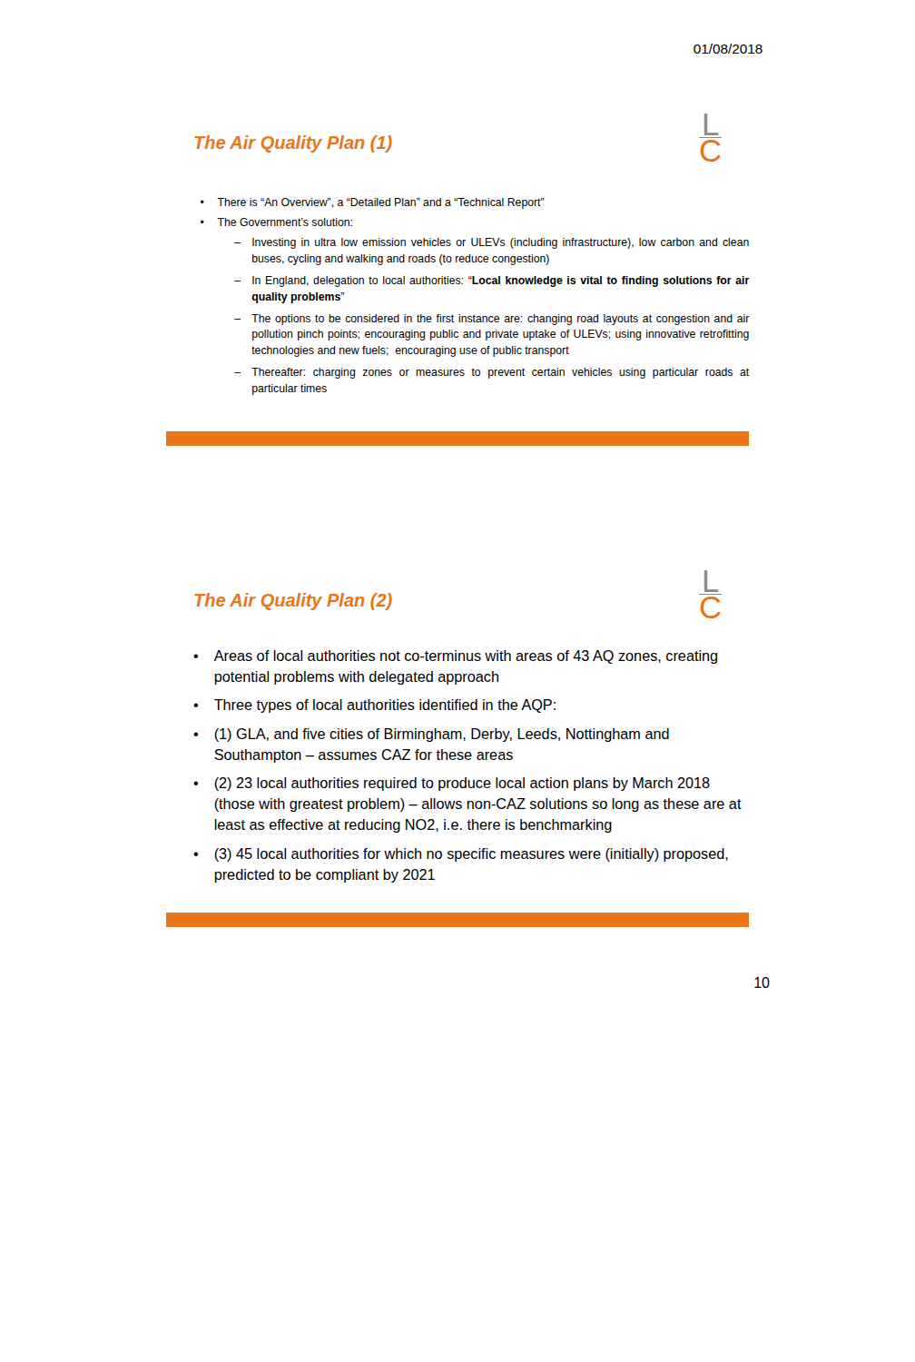01/08/2018
LC
The Air Quality Plan (1)
There is “An Overview”, a “Detailed Plan” and a “Technical Report”
The Government’s solution:
Investing in ultra low emission vehicles or ULEVs (including infrastructure), low carbon and clean buses, cycling and walking and roads (to reduce congestion)
In England, delegation to local authorities: “Local knowledge is vital to finding solutions for air quality problems”
The options to be considered in the first instance are: changing road layouts at congestion and air pollution pinch points; encouraging public and private uptake of ULEVs; using innovative retrofitting technologies and new fuels; encouraging use of public transport
Thereafter: charging zones or measures to prevent certain vehicles using particular roads at particular times
LC
The Air Quality Plan (2)
Areas of local authorities not co-terminus with areas of 43 AQ zones, creating potential problems with delegated approach
Three types of local authorities identified in the AQP:
(1) GLA, and five cities of Birmingham, Derby, Leeds, Nottingham and Southampton – assumes CAZ for these areas
(2) 23 local authorities required to produce local action plans by March 2018 (those with greatest problem) – allows non-CAZ solutions so long as these are at least as effective at reducing NO2, i.e. there is benchmarking
(3) 45 local authorities for which no specific measures were (initially) proposed, predicted to be compliant by 2021
10